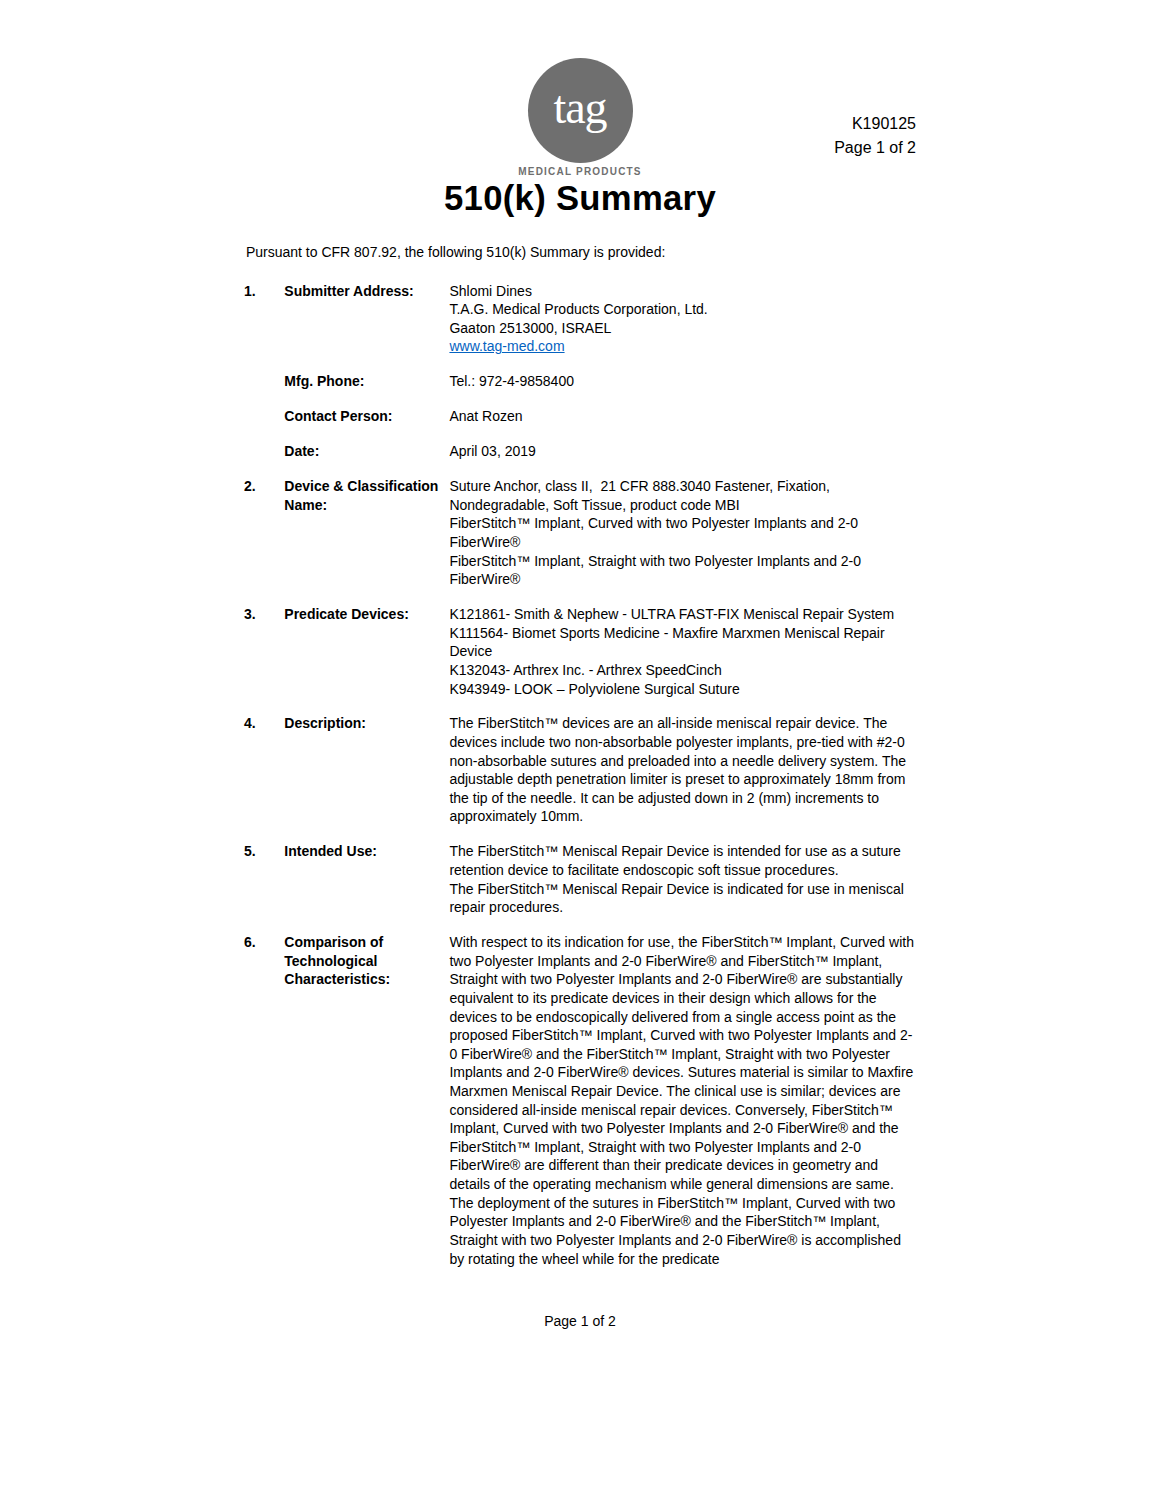K190125
Page 1 of 2
tag
MEDICAL PRODUCTS
510(k) Summary
Pursuant to CFR 807.92, the following 510(k) Summary is provided:
| 1. | Submitter Address: | Shlomi Dines T.A.G. Medical Products Corporation, Ltd. Gaaton 2513000, ISRAEL www.tag-med.com |
| | Mfg. Phone: | Tel.: 972-4-9858400 |
| | Contact Person: | Anat Rozen |
| | Date: | April 03, 2019 |
| 2. | Device & Classification Name: | Suture Anchor, class II, 21 CFR 888.3040 Fastener, Fixation, Nondegradable, Soft Tissue, product code MBI FiberStitch™ Implant, Curved with two Polyester Implants and 2-0 FiberWire® FiberStitch™ Implant, Straight with two Polyester Implants and 2-0 FiberWire® |
| 3. | Predicate Devices: | K121861- Smith & Nephew - ULTRA FAST-FIX Meniscal Repair System K111564- Biomet Sports Medicine - Maxfire Marxmen Meniscal Repair Device K132043- Arthrex Inc. - Arthrex SpeedCinch K943949- LOOK – Polyviolene Surgical Suture |
| 4. | Description: | The FiberStitch™ devices are an all-inside meniscal repair device. The devices include two non-absorbable polyester implants, pre-tied with #2-0 non-absorbable sutures and preloaded into a needle delivery system. The adjustable depth penetration limiter is preset to approximately 18mm from the tip of the needle. It can be adjusted down in 2 (mm) increments to approximately 10mm. |
| 5. | Intended Use: | The FiberStitch™ Meniscal Repair Device is intended for use as a suture retention device to facilitate endoscopic soft tissue procedures. The FiberStitch™ Meniscal Repair Device is indicated for use in meniscal repair procedures. |
| 6. | Comparison of Technological Characteristics: | With respect to its indication for use, the FiberStitch™ Implant, Curved with two Polyester Implants and 2-0 FiberWire® and FiberStitch™ Implant, Straight with two Polyester Implants and 2-0 FiberWire® are substantially equivalent to its predicate devices in their design which allows for the devices to be endoscopically delivered from a single access point as the proposed FiberStitch™ Implant, Curved with two Polyester Implants and 2-0 FiberWire® and the FiberStitch™ Implant, Straight with two Polyester Implants and 2-0 FiberWire® devices. Sutures material is similar to Maxfire Marxmen Meniscal Repair Device. The clinical use is similar; devices are considered all-inside meniscal repair devices. Conversely, FiberStitch™ Implant, Curved with two Polyester Implants and 2-0 FiberWire® and the FiberStitch™ Implant, Straight with two Polyester Implants and 2-0 FiberWire® are different than their predicate devices in geometry and details of the operating mechanism while general dimensions are same. The deployment of the sutures in FiberStitch™ Implant, Curved with two Polyester Implants and 2-0 FiberWire® and the FiberStitch™ Implant, Straight with two Polyester Implants and 2-0 FiberWire® is accomplished by rotating the wheel while for the predicate |
Page 1 of 2